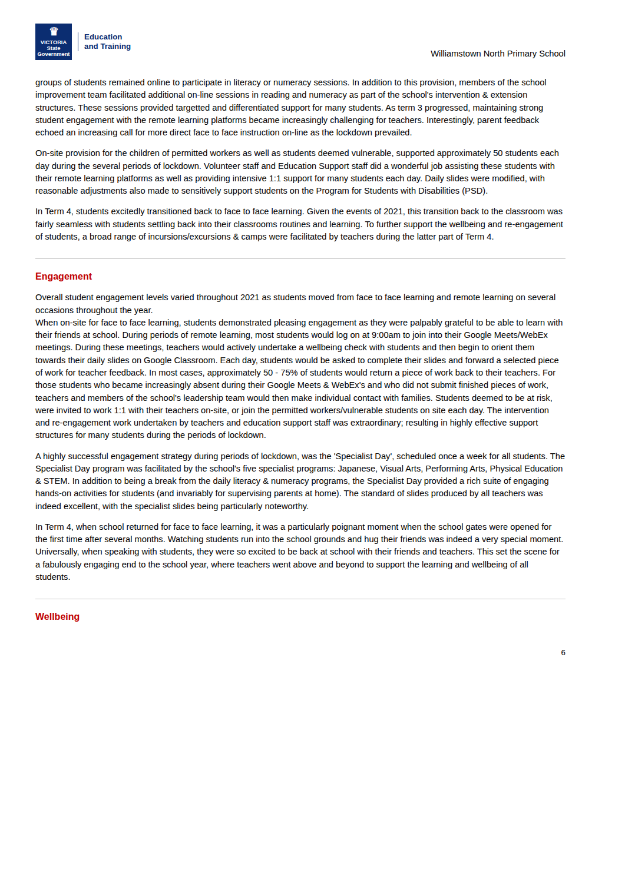♛ VICTORIA
State
Government
Education
and Training
Williamstown North Primary School
groups of students remained online to participate in literacy or numeracy sessions. In addition to this provision, members of the school improvement team facilitated additional on-line sessions in reading and numeracy as part of the school's intervention & extension structures. These sessions provided targetted and differentiated support for many students. As term 3 progressed, maintaining strong student engagement with the remote learning platforms became increasingly challenging for teachers. Interestingly, parent feedback echoed an increasing call for more direct face to face instruction on-line as the lockdown prevailed.
On-site provision for the children of permitted workers as well as students deemed vulnerable, supported approximately 50 students each day during the several periods of lockdown. Volunteer staff and Education Support staff did a wonderful job assisting these students with their remote learning platforms as well as providing intensive 1:1 support for many students each day. Daily slides were modified, with reasonable adjustments also made to sensitively support students on the Program for Students with Disabilities (PSD).
In Term 4, students excitedly transitioned back to face to face learning. Given the events of 2021, this transition back to the classroom was fairly seamless with students settling back into their classrooms routines and learning. To further support the wellbeing and re-engagement of students, a broad range of incursions/excursions & camps were facilitated by teachers during the latter part of Term 4.
Engagement
Overall student engagement levels varied throughout 2021 as students moved from face to face learning and remote learning on several occasions throughout the year.
When on-site for face to face learning, students demonstrated pleasing engagement as they were palpably grateful to be able to learn with their friends at school. During periods of remote learning, most students would log on at 9:00am to join into their Google Meets/WebEx meetings. During these meetings, teachers would actively undertake a wellbeing check with students and then begin to orient them towards their daily slides on Google Classroom. Each day, students would be asked to complete their slides and forward a selected piece of work for teacher feedback. In most cases, approximately 50 - 75% of students would return a piece of work back to their teachers. For those students who became increasingly absent during their Google Meets & WebEx's and who did not submit finished pieces of work, teachers and members of the school's leadership team would then make individual contact with families. Students deemed to be at risk, were invited to work 1:1 with their teachers on-site, or join the permitted workers/vulnerable students on site each day. The intervention and re-engagement work undertaken by teachers and education support staff was extraordinary; resulting in highly effective support structures for many students during the periods of lockdown.
A highly successful engagement strategy during periods of lockdown, was the 'Specialist Day', scheduled once a week for all students. The Specialist Day program was facilitated by the school's five specialist programs: Japanese, Visual Arts, Performing Arts, Physical Education & STEM. In addition to being a break from the daily literacy & numeracy programs, the Specialist Day provided a rich suite of engaging hands-on activities for students (and invariably for supervising parents at home). The standard of slides produced by all teachers was indeed excellent, with the specialist slides being particularly noteworthy.
In Term 4, when school returned for face to face learning, it was a particularly poignant moment when the school gates were opened for the first time after several months. Watching students run into the school grounds and hug their friends was indeed a very special moment. Universally, when speaking with students, they were so excited to be back at school with their friends and teachers. This set the scene for a fabulously engaging end to the school year, where teachers went above and beyond to support the learning and wellbeing of all students.
Wellbeing
6